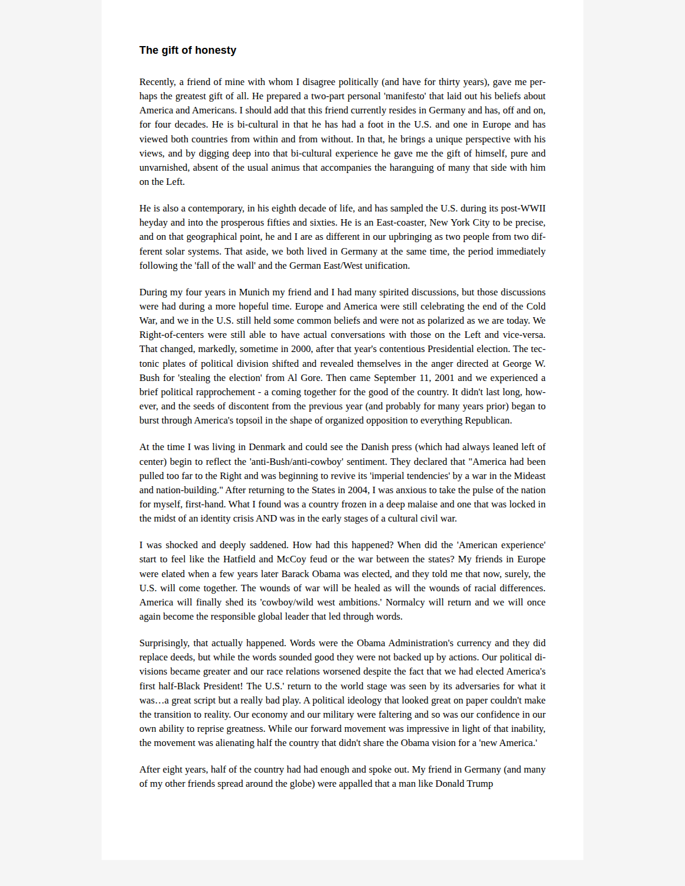The gift of honesty
Recently, a friend of mine with whom I disagree politically (and have for thirty years), gave me perhaps the greatest gift of all. He prepared a two-part personal 'manifesto' that laid out his beliefs about America and Americans. I should add that this friend currently resides in Germany and has, off and on, for four decades. He is bi-cultural in that he has had a foot in the U.S. and one in Europe and has viewed both countries from within and from without. In that, he brings a unique perspective with his views, and by digging deep into that bi-cultural experience he gave me the gift of himself, pure and unvarnished, absent of the usual animus that accompanies the haranguing of many that side with him on the Left.
He is also a contemporary, in his eighth decade of life, and has sampled the U.S. during its post-WWII heyday and into the prosperous fifties and sixties. He is an East-coaster, New York City to be precise, and on that geographical point, he and I are as different in our upbringing as two people from two different solar systems. That aside, we both lived in Germany at the same time, the period immediately following the 'fall of the wall' and the German East/West unification.
During my four years in Munich my friend and I had many spirited discussions, but those discussions were had during a more hopeful time. Europe and America were still celebrating the end of the Cold War, and we in the U.S. still held some common beliefs and were not as polarized as we are today. We Right-of-centers were still able to have actual conversations with those on the Left and vice-versa. That changed, markedly, sometime in 2000, after that year's contentious Presidential election. The tectonic plates of political division shifted and revealed themselves in the anger directed at George W. Bush for 'stealing the election' from Al Gore. Then came September 11, 2001 and we experienced a brief political rapprochement - a coming together for the good of the country. It didn't last long, however, and the seeds of discontent from the previous year (and probably for many years prior) began to burst through America's topsoil in the shape of organized opposition to everything Republican.
At the time I was living in Denmark and could see the Danish press (which had always leaned left of center) begin to reflect the 'anti-Bush/anti-cowboy' sentiment. They declared that "America had been pulled too far to the Right and was beginning to revive its 'imperial tendencies' by a war in the Mideast and nation-building." After returning to the States in 2004, I was anxious to take the pulse of the nation for myself, first-hand. What I found was a country frozen in a deep malaise and one that was locked in the midst of an identity crisis AND was in the early stages of a cultural civil war.
I was shocked and deeply saddened. How had this happened? When did the 'American experience' start to feel like the Hatfield and McCoy feud or the war between the states? My friends in Europe were elated when a few years later Barack Obama was elected, and they told me that now, surely, the U.S. will come together. The wounds of war will be healed as will the wounds of racial differences. America will finally shed its 'cowboy/wild west ambitions.' Normalcy will return and we will once again become the responsible global leader that led through words.
Surprisingly, that actually happened. Words were the Obama Administration's currency and they did replace deeds, but while the words sounded good they were not backed up by actions. Our political divisions became greater and our race relations worsened despite the fact that we had elected America's first half-Black President! The U.S.' return to the world stage was seen by its adversaries for what it was…a great script but a really bad play. A political ideology that looked great on paper couldn't make the transition to reality. Our economy and our military were faltering and so was our confidence in our own ability to reprise greatness. While our forward movement was impressive in light of that inability, the movement was alienating half the country that didn't share the Obama vision for a 'new America.'
After eight years, half of the country had had enough and spoke out. My friend in Germany (and many of my other friends spread around the globe) were appalled that a man like Donald Trump